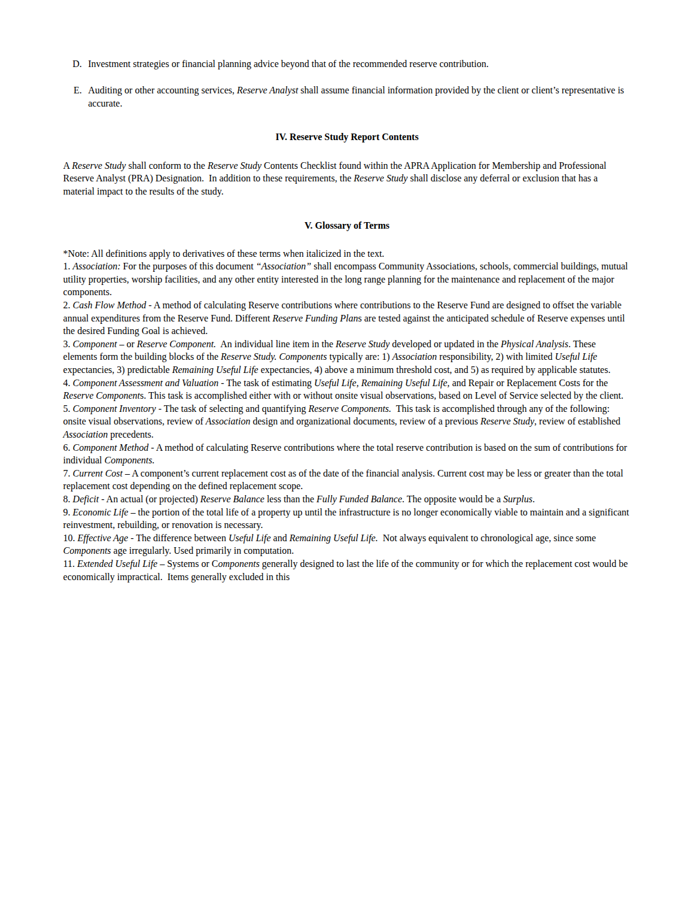Investment strategies or financial planning advice beyond that of the recommended reserve contribution.
Auditing or other accounting services, Reserve Analyst shall assume financial information provided by the client or client’s representative is accurate.
IV. Reserve Study Report Contents
A Reserve Study shall conform to the Reserve Study Contents Checklist found within the APRA Application for Membership and Professional Reserve Analyst (PRA) Designation. In addition to these requirements, the Reserve Study shall disclose any deferral or exclusion that has a material impact to the results of the study.
V. Glossary of Terms
*Note: All definitions apply to derivatives of these terms when italicized in the text.
1. Association: For the purposes of this document “Association” shall encompass Community Associations, schools, commercial buildings, mutual utility properties, worship facilities, and any other entity interested in the long range planning for the maintenance and replacement of the major components.
2. Cash Flow Method - A method of calculating Reserve contributions where contributions to the Reserve Fund are designed to offset the variable annual expenditures from the Reserve Fund. Different Reserve Funding Plans are tested against the anticipated schedule of Reserve expenses until the desired Funding Goal is achieved.
3. Component – or Reserve Component. An individual line item in the Reserve Study developed or updated in the Physical Analysis. These elements form the building blocks of the Reserve Study. Components typically are: 1) Association responsibility, 2) with limited Useful Life expectancies, 3) predictable Remaining Useful Life expectancies, 4) above a minimum threshold cost, and 5) as required by applicable statutes.
4. Component Assessment and Valuation - The task of estimating Useful Life, Remaining Useful Life, and Repair or Replacement Costs for the Reserve Components. This task is accomplished either with or without onsite visual observations, based on Level of Service selected by the client.
5. Component Inventory - The task of selecting and quantifying Reserve Components. This task is accomplished through any of the following: onsite visual observations, review of Association design and organizational documents, review of a previous Reserve Study, review of established Association precedents.
6. Component Method - A method of calculating Reserve contributions where the total reserve contribution is based on the sum of contributions for individual Components.
7. Current Cost – A component’s current replacement cost as of the date of the financial analysis. Current cost may be less or greater than the total replacement cost depending on the defined replacement scope.
8. Deficit - An actual (or projected) Reserve Balance less than the Fully Funded Balance. The opposite would be a Surplus.
9. Economic Life – the portion of the total life of a property up until the infrastructure is no longer economically viable to maintain and a significant reinvestment, rebuilding, or renovation is necessary.
10. Effective Age - The difference between Useful Life and Remaining Useful Life. Not always equivalent to chronological age, since some Components age irregularly. Used primarily in computation.
11. Extended Useful Life – Systems or Components generally designed to last the life of the community or for which the replacement cost would be economically impractical. Items generally excluded in this